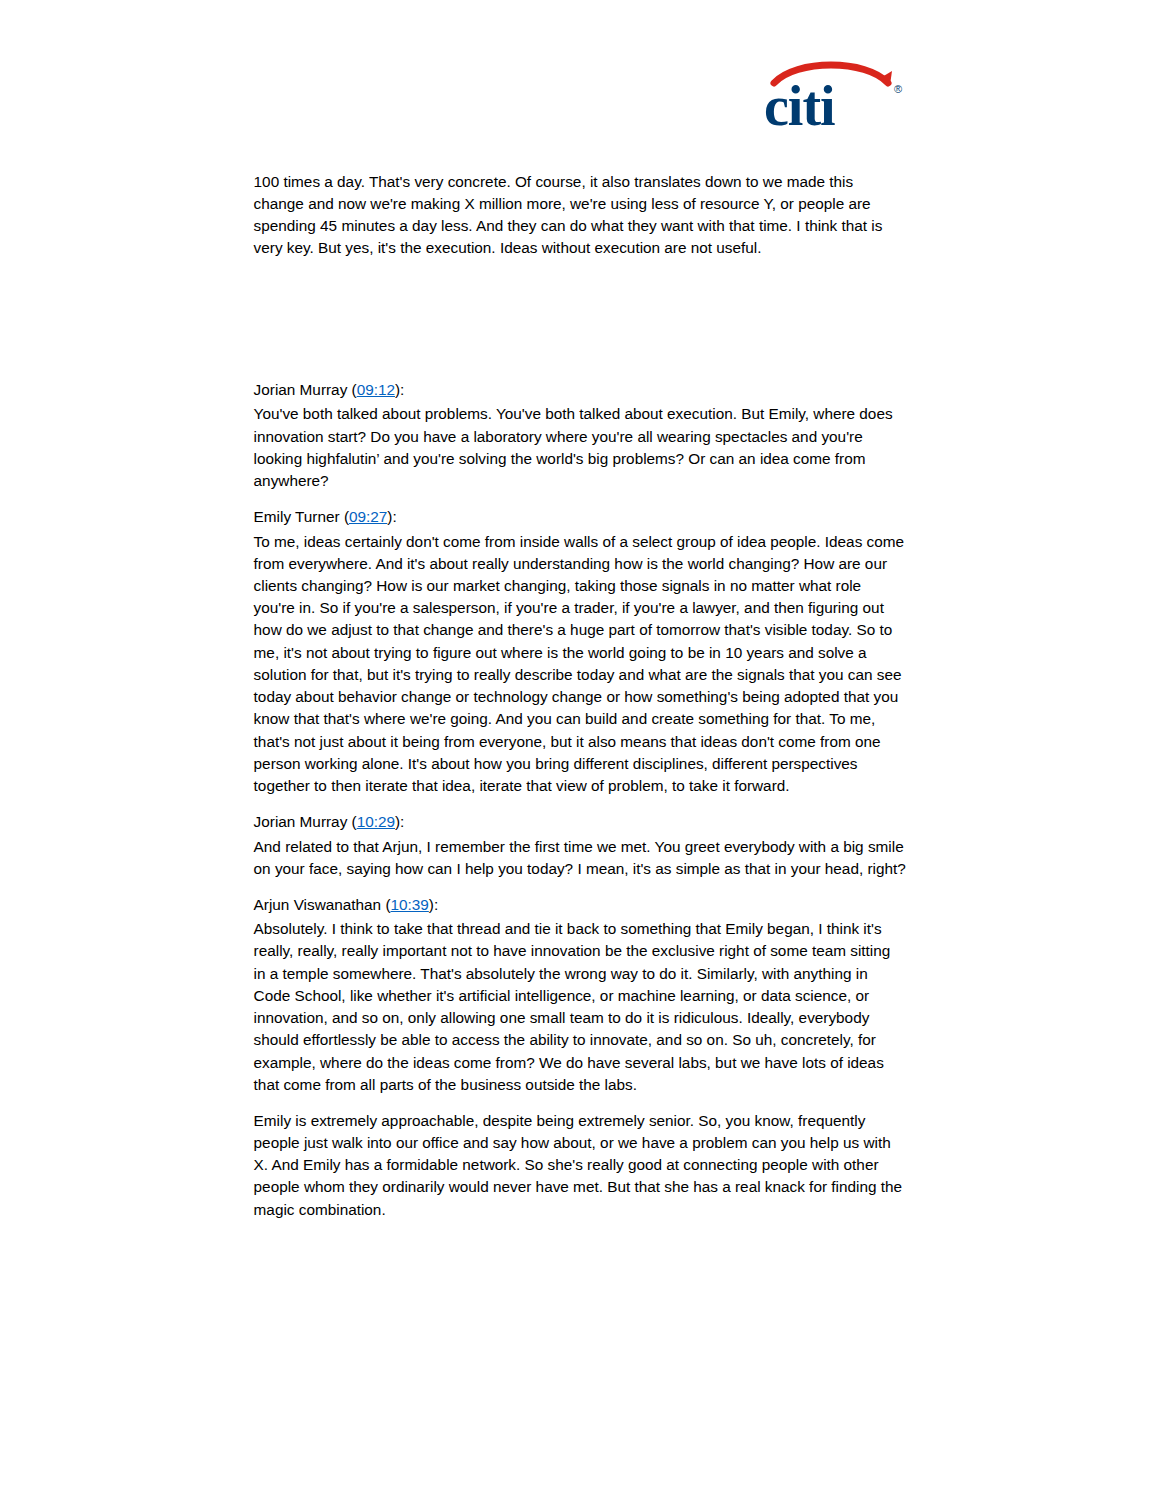citi ®
100 times a day. That's very concrete. Of course, it also translates down to we made this
change and now we're making X million more, we're using less of resource Y, or people are spending 45 minutes a day less. And they can do what they want with that time. I think that is very key. But yes, it's the execution. Ideas without execution are not useful.
Jorian Murray (09:12):
You've both talked about problems. You've both talked about execution. But Emily, where does innovation start? Do you have a laboratory where you're all wearing spectacles and you're looking highfalutin’ and you're solving the world's big problems? Or can an idea come from anywhere?
Emily Turner (09:27):
To me, ideas certainly don't come from inside walls of a select group of idea people. Ideas come from everywhere. And it's about really understanding how is the world changing? How are our clients changing? How is our market changing, taking those signals in no matter what role you're in. So if you're a salesperson, if you're a trader, if you're a lawyer, and then figuring out how do we adjust to that change and there's a huge part of tomorrow that's visible today. So to me, it's not about trying to figure out where is the world going to be in 10 years and solve a solution for that, but it's trying to really describe today and what are the signals that you can see today about behavior change or technology change or how something's being adopted that you know that that's where we're going. And you can build and create something for that. To me, that's not just about it being from everyone, but it also means that ideas don't come from one person working alone. It's about how you bring different disciplines, different perspectives together to then iterate that idea, iterate that view of problem, to take it forward.
Jorian Murray (10:29):
And related to that Arjun, I remember the first time we met. You greet everybody with a big smile on your face, saying how can I help you today? I mean, it's as simple as that in your head, right?
Arjun Viswanathan (10:39):
Absolutely. I think to take that thread and tie it back to something that Emily began, I think it's really, really, really important not to have innovation be the exclusive right of some team sitting in a temple somewhere. That's absolutely the wrong way to do it. Similarly, with anything in Code School, like whether it's artificial intelligence, or machine learning, or data science, or innovation, and so on, only allowing one small team to do it is ridiculous. Ideally, everybody should effortlessly be able to access the ability to innovate, and so on. So uh, concretely, for example, where do the ideas come from? We do have several labs, but we have lots of ideas that come from all parts of the business outside the labs.
Emily is extremely approachable, despite being extremely senior. So, you know, frequently people just walk into our office and say how about, or we have a problem can you help us with X. And Emily has a formidable network. So she's really good at connecting people with other people whom they ordinarily would never have met. But that she has a real knack for finding the magic combination.